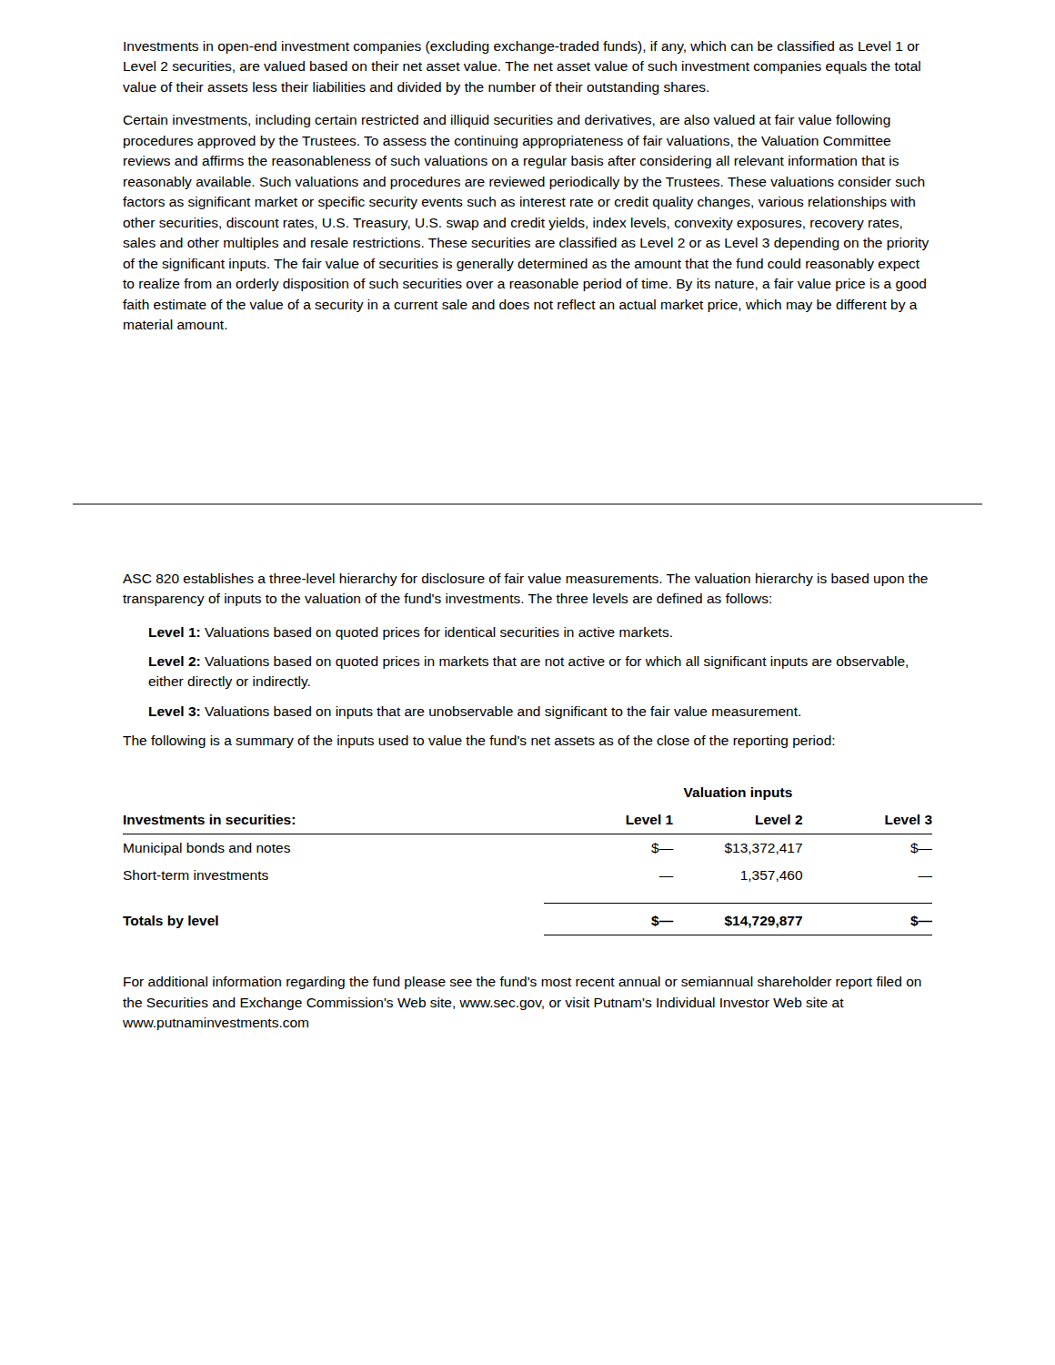Investments in open-end investment companies (excluding exchange-traded funds), if any, which can be classified as Level 1 or Level 2 securities, are valued based on their net asset value. The net asset value of such investment companies equals the total value of their assets less their liabilities and divided by the number of their outstanding shares.
Certain investments, including certain restricted and illiquid securities and derivatives, are also valued at fair value following procedures approved by the Trustees. To assess the continuing appropriateness of fair valuations, the Valuation Committee reviews and affirms the reasonableness of such valuations on a regular basis after considering all relevant information that is reasonably available. Such valuations and procedures are reviewed periodically by the Trustees. These valuations consider such factors as significant market or specific security events such as interest rate or credit quality changes, various relationships with other securities, discount rates, U.S. Treasury, U.S. swap and credit yields, index levels, convexity exposures, recovery rates, sales and other multiples and resale restrictions. These securities are classified as Level 2 or as Level 3 depending on the priority of the significant inputs. The fair value of securities is generally determined as the amount that the fund could reasonably expect to realize from an orderly disposition of such securities over a reasonable period of time. By its nature, a fair value price is a good faith estimate of the value of a security in a current sale and does not reflect an actual market price, which may be different by a material amount.
ASC 820 establishes a three-level hierarchy for disclosure of fair value measurements. The valuation hierarchy is based upon the transparency of inputs to the valuation of the fund's investments. The three levels are defined as follows:
Level 1: Valuations based on quoted prices for identical securities in active markets.
Level 2: Valuations based on quoted prices in markets that are not active or for which all significant inputs are observable, either directly or indirectly.
Level 3: Valuations based on inputs that are unobservable and significant to the fair value measurement.
The following is a summary of the inputs used to value the fund's net assets as of the close of the reporting period:
| | Valuation inputs |
| Investments in securities: | Level 1 | Level 2 | Level 3 |
| Municipal bonds and notes | $— | $13,372,417 | $— |
| Short-term investments | — | 1,357,460 | — |
| Totals by level | $— | $14,729,877 | $— |
For additional information regarding the fund please see the fund's most recent annual or semiannual shareholder report filed on the Securities and Exchange Commission's Web site, www.sec.gov, or visit Putnam's Individual Investor Web site at www.putnaminvestments.com